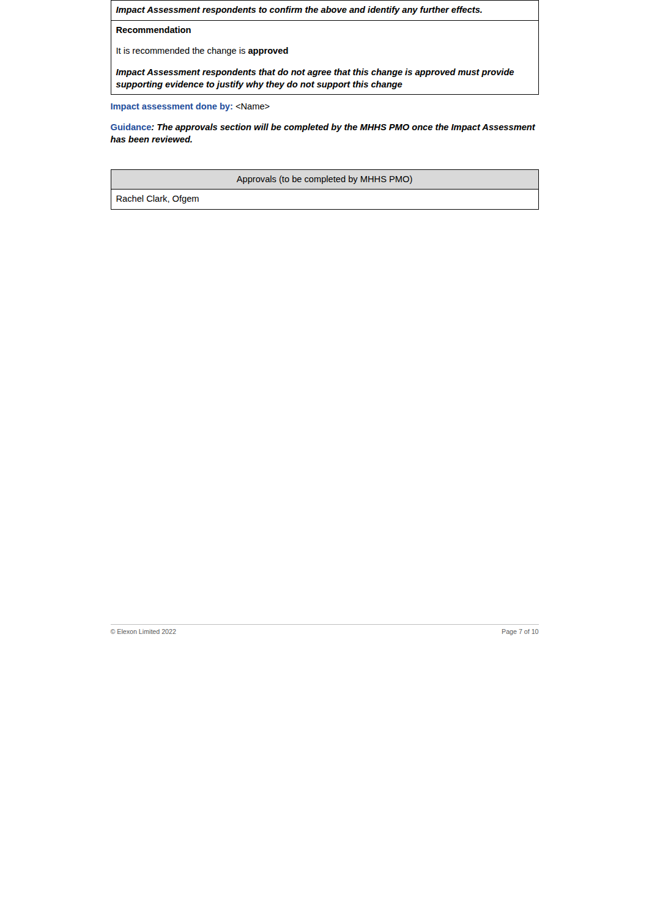| Impact Assessment respondents to confirm the above and identify any further effects. |
| Recommendation It is recommended the change is approved Impact Assessment respondents that do not agree that this change is approved must provide supporting evidence to justify why they do not support this change |
Impact assessment done by: <Name>
Guidance: The approvals section will be completed by the MHHS PMO once the Impact Assessment has been reviewed.
| Approvals (to be completed by MHHS PMO) |
| Rachel Clark, Ofgem |
© Elexon Limited 2022 Page 7 of 10